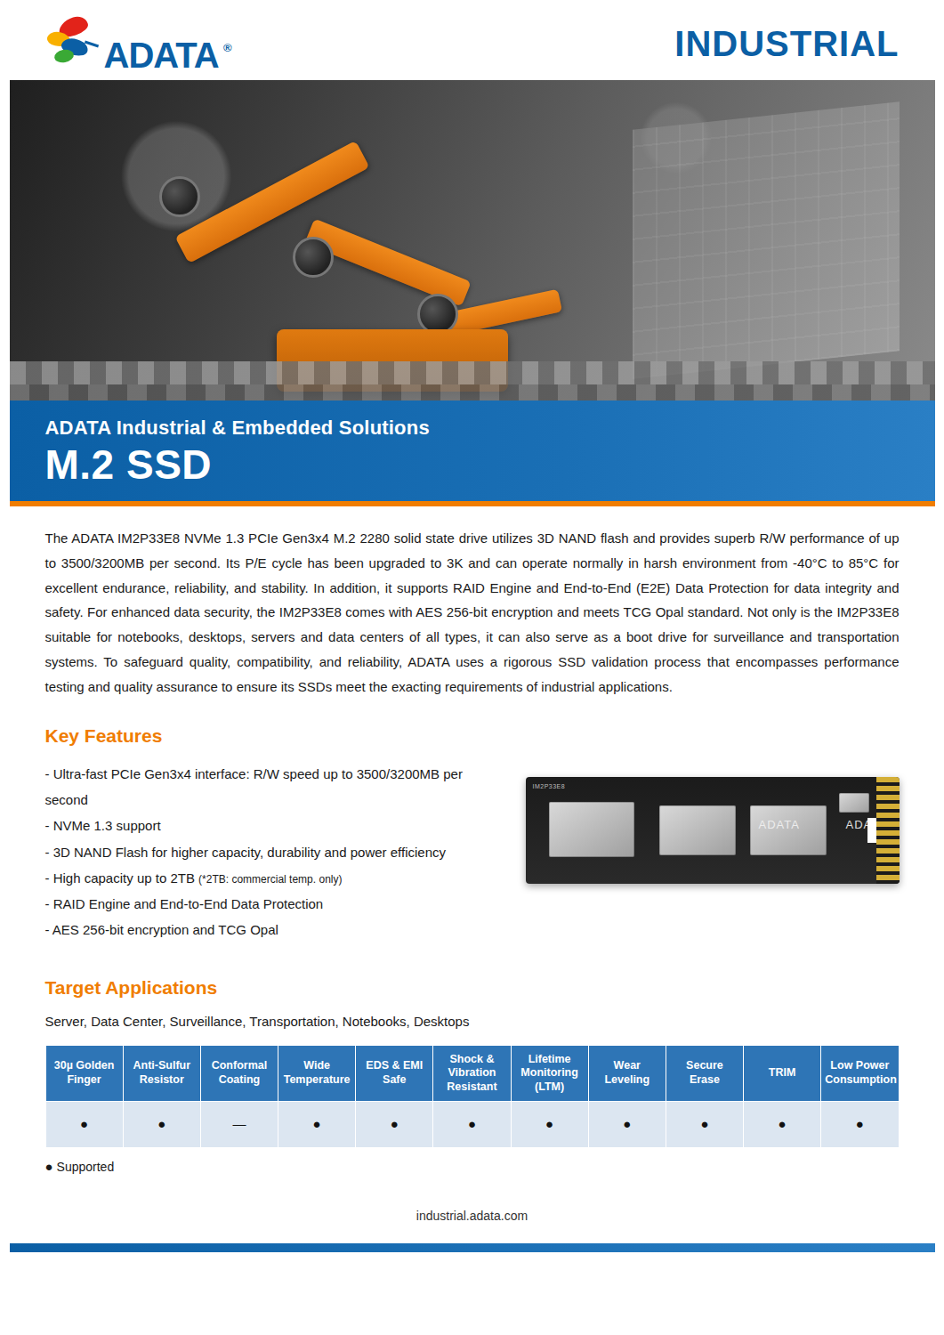ADATA®
INDUSTRIAL
ADATA Industrial & Embedded Solutions
M.2 SSD
The ADATA IM2P33E8 NVMe 1.3 PCIe Gen3x4 M.2 2280 solid state drive utilizes 3D NAND flash and provides superb R/W performance of up to 3500/3200MB per second. Its P/E cycle has been upgraded to 3K and can operate normally in harsh environment from -40°C to 85°C for excellent endurance, reliability, and stability. In addition, it supports RAID Engine and End-to-End (E2E) Data Protection for data integrity and safety. For enhanced data security, the IM2P33E8 comes with AES 256-bit encryption and meets TCG Opal standard. Not only is the IM2P33E8 suitable for notebooks, desktops, servers and data centers of all types, it can also serve as a boot drive for surveillance and transportation systems. To safeguard quality, compatibility, and reliability, ADATA uses a rigorous SSD validation process that encompasses performance testing and quality assurance to ensure its SSDs meet the exacting requirements of industrial applications.
Key Features
Ultra-fast PCIe Gen3x4 interface: R/W speed up to 3500/3200MB per second
NVMe 1.3 support
3D NAND Flash for higher capacity, durability and power efficiency
High capacity up to 2TB (*2TB: commercial temp. only)
RAID Engine and End-to-End Data Protection
AES 256-bit encryption and TCG Opal
IM2P33E8 ADATA ADATA
Target Applications
Server, Data Center, Surveillance, Transportation, Notebooks, Desktops
| 30µ Golden Finger | Anti-Sulfur Resistor | Conformal Coating | Wide Temperature | EDS & EMI Safe | Shock & Vibration Resistant | Lifetime Monitoring (LTM) | Wear Leveling | Secure Erase | TRIM | Low Power Consumption |
| --- | --- | --- | --- | --- | --- | --- | --- | --- | --- | --- |
| ● | ● | — | ● | ● | ● | ● | ● | ● | ● | ● |
●Supported
industrial.adata.com